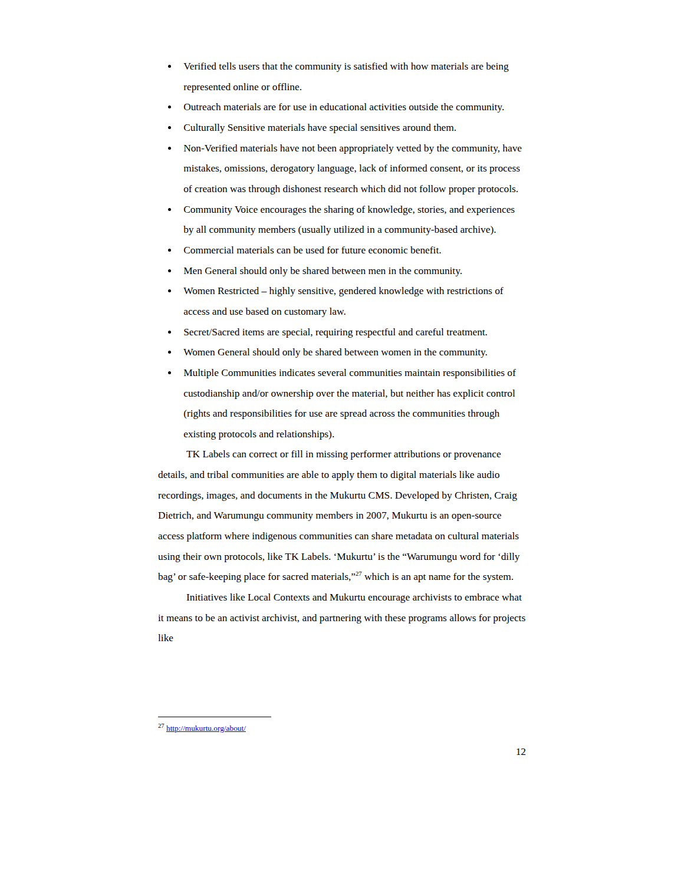Verified tells users that the community is satisfied with how materials are being represented online or offline.
Outreach materials are for use in educational activities outside the community.
Culturally Sensitive materials have special sensitives around them.
Non-Verified materials have not been appropriately vetted by the community, have mistakes, omissions, derogatory language, lack of informed consent, or its process of creation was through dishonest research which did not follow proper protocols.
Community Voice encourages the sharing of knowledge, stories, and experiences by all community members (usually utilized in a community-based archive).
Commercial materials can be used for future economic benefit.
Men General should only be shared between men in the community.
Women Restricted – highly sensitive, gendered knowledge with restrictions of access and use based on customary law.
Secret/Sacred items are special, requiring respectful and careful treatment.
Women General should only be shared between women in the community.
Multiple Communities indicates several communities maintain responsibilities of custodianship and/or ownership over the material, but neither has explicit control (rights and responsibilities for use are spread across the communities through existing protocols and relationships).
TK Labels can correct or fill in missing performer attributions or provenance details, and tribal communities are able to apply them to digital materials like audio recordings, images, and documents in the Mukurtu CMS. Developed by Christen, Craig Dietrich, and Warumungu community members in 2007, Mukurtu is an open-source access platform where indigenous communities can share metadata on cultural materials using their own protocols, like TK Labels. ‘Mukurtu’ is the “Warumungu word for ‘dilly bag’ or safe-keeping place for sacred materials,”27 which is an apt name for the system.
Initiatives like Local Contexts and Mukurtu encourage archivists to embrace what it means to be an activist archivist, and partnering with these programs allows for projects like
27 http://mukurtu.org/about/
12